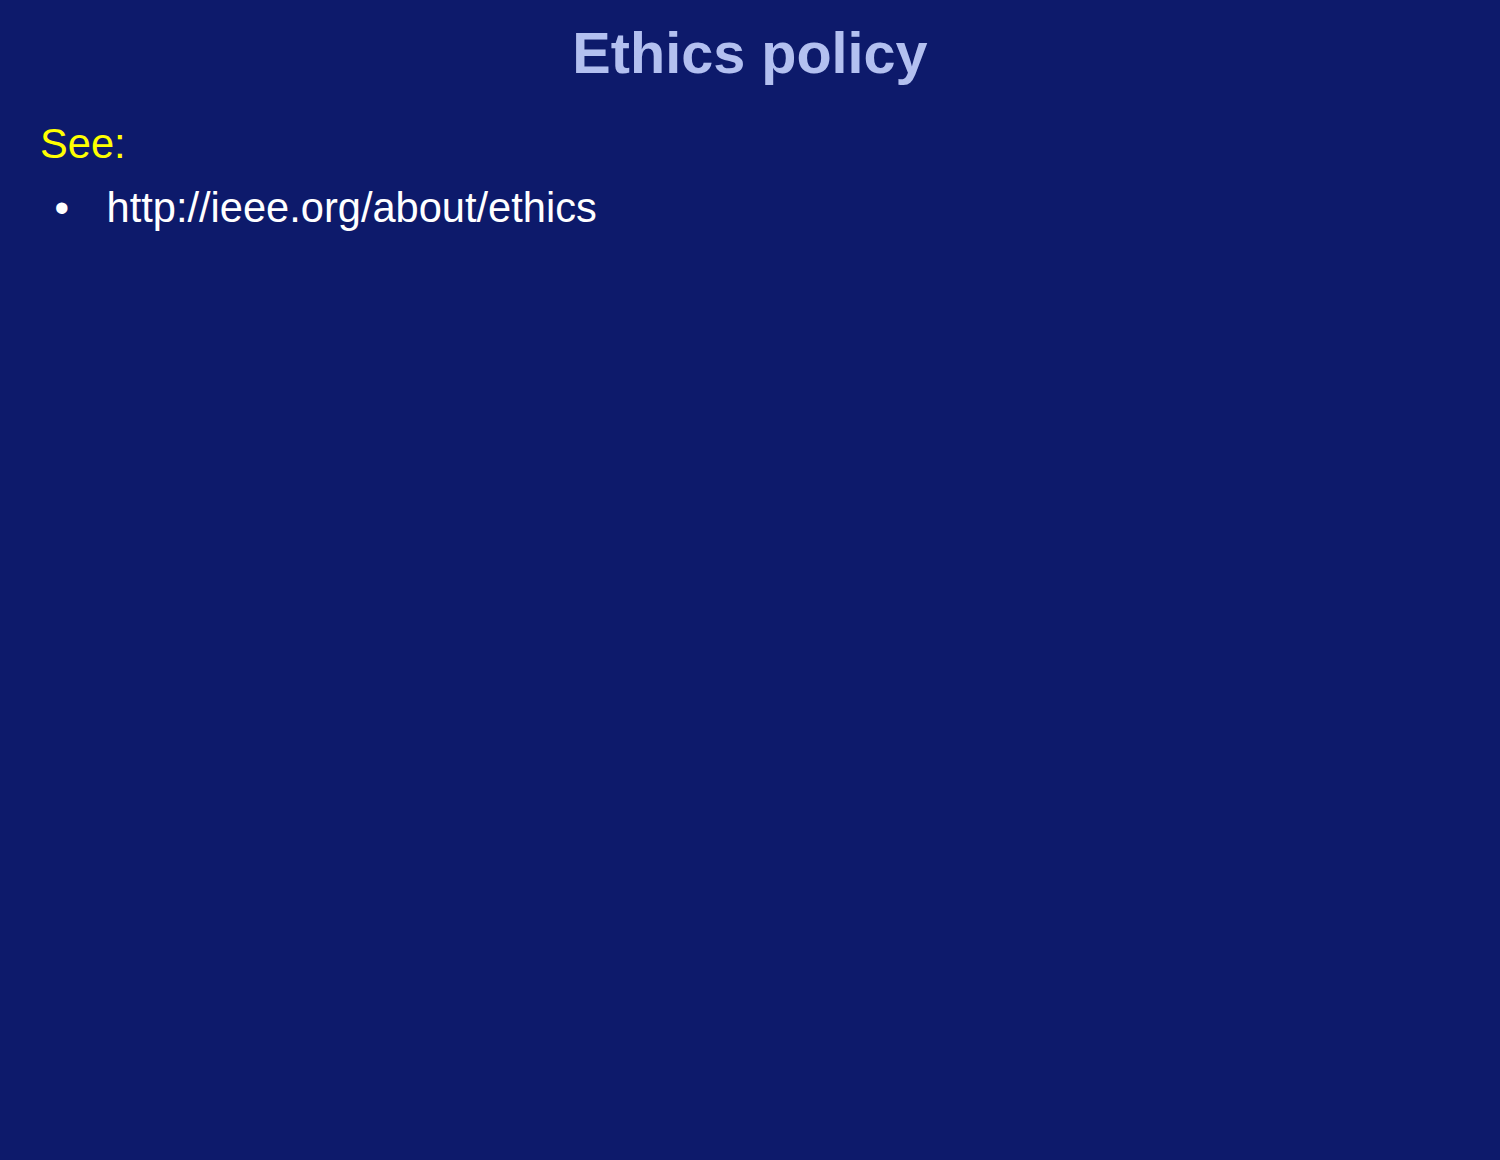Ethics policy
See:
http://ieee.org/about/ethics